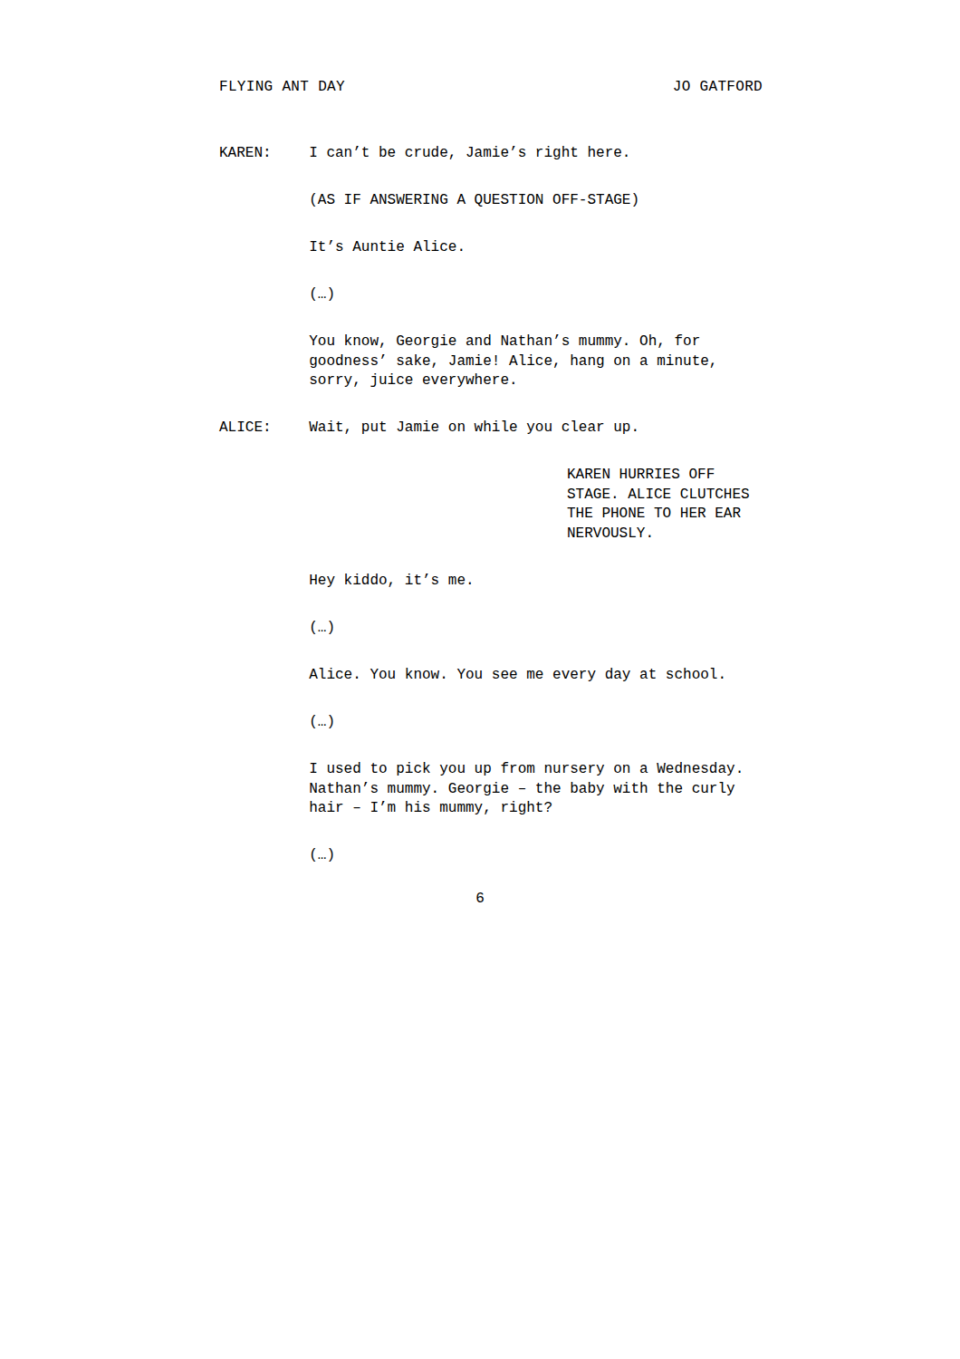FLYING ANT DAY JO GATFORD
KAREN: I can’t be crude, Jamie’s right here.
(AS IF ANSWERING A QUESTION OFF-STAGE)
It’s Auntie Alice.
(…)
You know, Georgie and Nathan’s mummy. Oh, for goodness’ sake, Jamie! Alice, hang on a minute, sorry, juice everywhere.
ALICE: Wait, put Jamie on while you clear up.
KAREN HURRIES OFF STAGE. ALICE CLUTCHES THE PHONE TO HER EAR NERVOUSLY.
Hey kiddo, it’s me.
(…)
Alice. You know. You see me every day at school.
(…)
I used to pick you up from nursery on a Wednesday. Nathan’s mummy. Georgie – the baby with the curly hair – I’m his mummy, right?
(…)
6